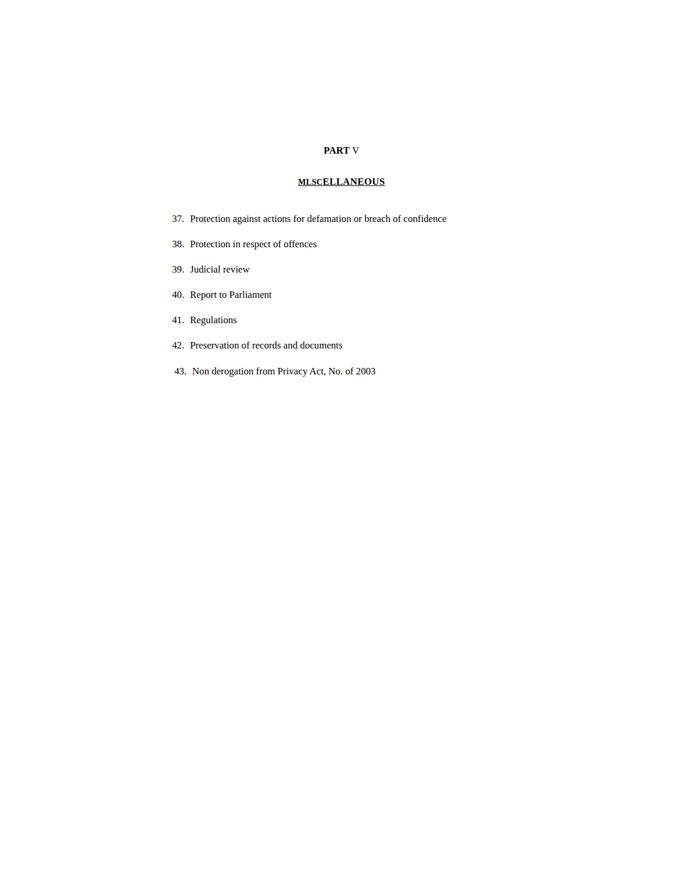PART V
MLSC ELLANEOUS
37. Protection against actions for defamation or breach of confidence
38. Protection in respect of offences
39. Judicial review
40. Report to Parliament
41. Regulations
42. Preservation of records and documents
43. Non derogation from Privacy Act, No. of 2003